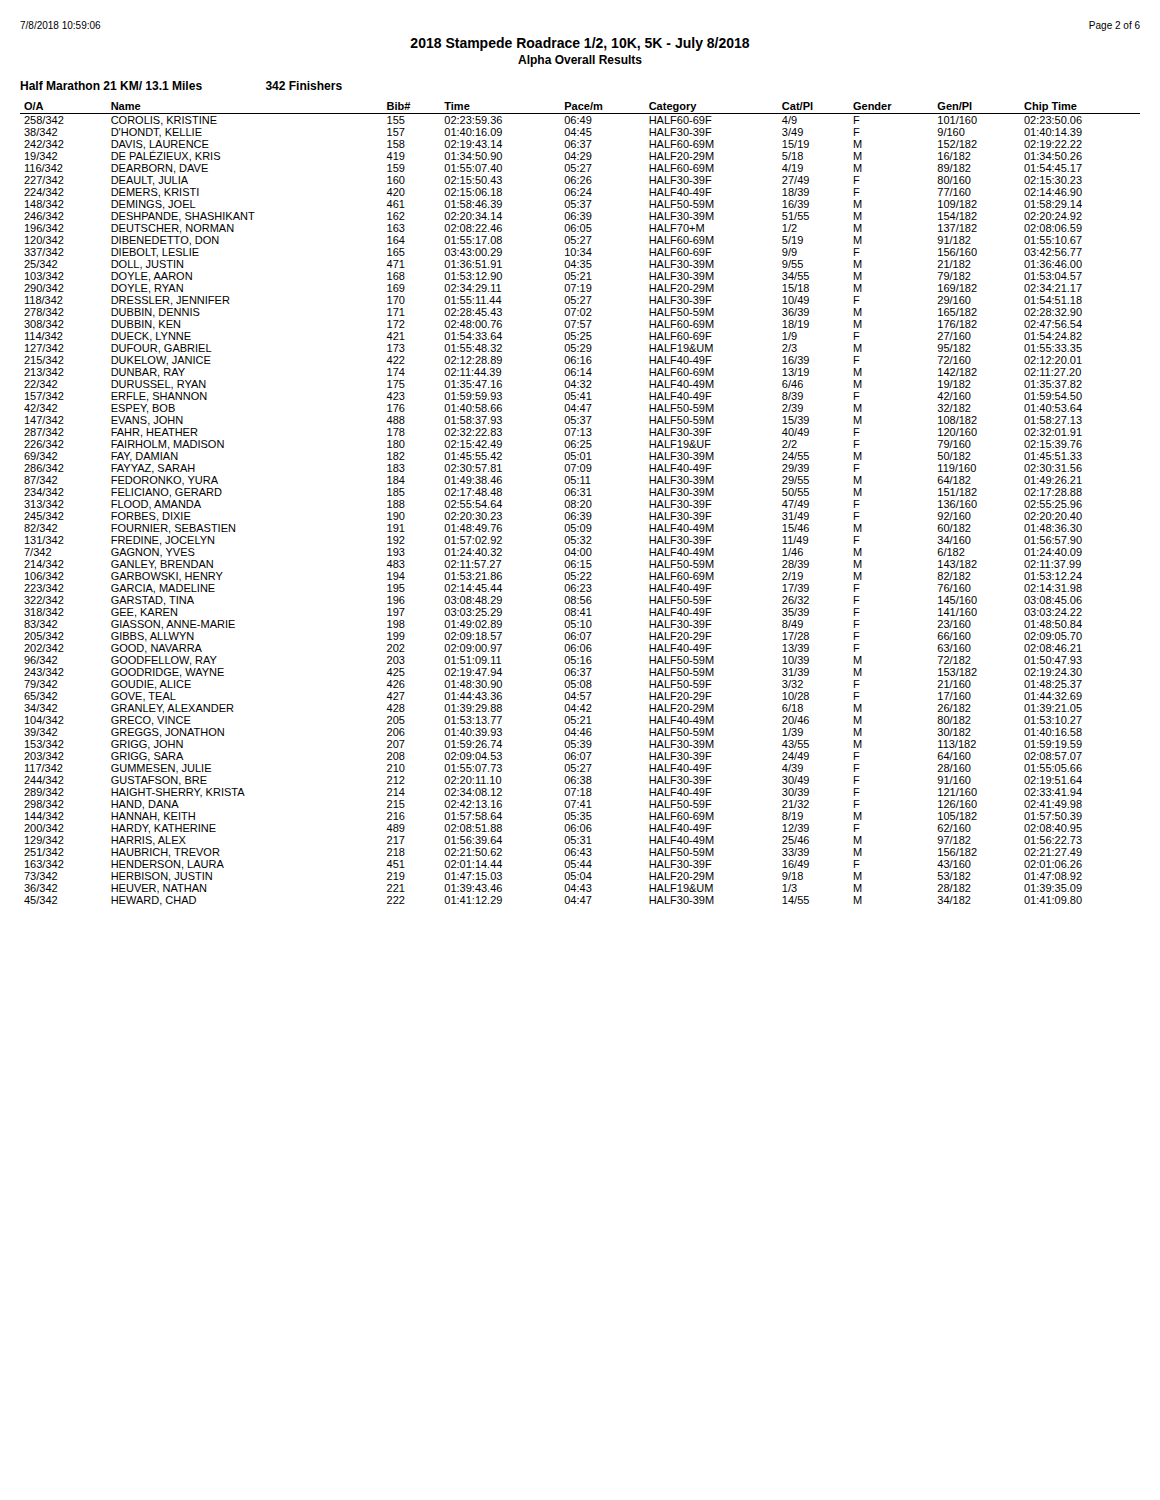7/8/2018 10:59:06 Page 2 of 6
2018 Stampede Roadrace 1/2, 10K, 5K - July 8/2018
Alpha Overall Results
Half Marathon 21 KM/ 13.1 Miles 342 Finishers
| O/A | Name | Bib# | Time | Pace/m | Category | Cat/Pl | Gender | Gen/Pl | Chip Time |
| --- | --- | --- | --- | --- | --- | --- | --- | --- | --- |
| 258/342 | COROLIS, KRISTINE | 155 | 02:23:59.36 | 06:49 | HALF60-69F | 4/9 | F | 101/160 | 02:23:50.06 |
| 38/342 | D'HONDT, KELLIE | 157 | 01:40:16.09 | 04:45 | HALF30-39F | 3/49 | F | 9/160 | 01:40:14.39 |
| 242/342 | DAVIS, LAURENCE | 158 | 02:19:43.14 | 06:37 | HALF60-69M | 15/19 | M | 152/182 | 02:19:22.22 |
| 19/342 | DE PALÉZIEUX, KRIS | 419 | 01:34:50.90 | 04:29 | HALF20-29M | 5/18 | M | 16/182 | 01:34:50.26 |
| 116/342 | DEARBORN, DAVE | 159 | 01:55:07.40 | 05:27 | HALF60-69M | 4/19 | M | 89/182 | 01:54:45.17 |
| 227/342 | DEAULT, JULIA | 160 | 02:15:50.43 | 06:26 | HALF30-39F | 27/49 | F | 80/160 | 02:15:30.23 |
| 224/342 | DEMERS, KRISTI | 420 | 02:15:06.18 | 06:24 | HALF40-49F | 18/39 | F | 77/160 | 02:14:46.90 |
| 148/342 | DEMINGS, JOEL | 461 | 01:58:46.39 | 05:37 | HALF50-59M | 16/39 | M | 109/182 | 01:58:29.14 |
| 246/342 | DESHPANDE, SHASHIKANT | 162 | 02:20:34.14 | 06:39 | HALF30-39M | 51/55 | M | 154/182 | 02:20:24.92 |
| 196/342 | DEUTSCHER, NORMAN | 163 | 02:08:22.46 | 06:05 | HALF70+M | 1/2 | M | 137/182 | 02:08:06.59 |
| 120/342 | DIBENEDETTO, DON | 164 | 01:55:17.08 | 05:27 | HALF60-69M | 5/19 | M | 91/182 | 01:55:10.67 |
| 337/342 | DIEBOLT, LESLIE | 165 | 03:43:00.29 | 10:34 | HALF60-69F | 9/9 | F | 156/160 | 03:42:56.77 |
| 25/342 | DOLL, JUSTIN | 471 | 01:36:51.91 | 04:35 | HALF30-39M | 9/55 | M | 21/182 | 01:36:46.00 |
| 103/342 | DOYLE, AARON | 168 | 01:53:12.90 | 05:21 | HALF30-39M | 34/55 | M | 79/182 | 01:53:04.57 |
| 290/342 | DOYLE, RYAN | 169 | 02:34:29.11 | 07:19 | HALF20-29M | 15/18 | M | 169/182 | 02:34:21.17 |
| 118/342 | DRESSLER, JENNIFER | 170 | 01:55:11.44 | 05:27 | HALF30-39F | 10/49 | F | 29/160 | 01:54:51.18 |
| 278/342 | DUBBIN, DENNIS | 171 | 02:28:45.43 | 07:02 | HALF50-59M | 36/39 | M | 165/182 | 02:28:32.90 |
| 308/342 | DUBBIN, KEN | 172 | 02:48:00.76 | 07:57 | HALF60-69M | 18/19 | M | 176/182 | 02:47:56.54 |
| 114/342 | DUECK, LYNNE | 421 | 01:54:33.64 | 05:25 | HALF60-69F | 1/9 | F | 27/160 | 01:54:24.82 |
| 127/342 | DUFOUR, GABRIEL | 173 | 01:55:48.32 | 05:29 | HALF19&UM | 2/3 | M | 95/182 | 01:55:33.35 |
| 215/342 | DUKELOW, JANICE | 422 | 02:12:28.89 | 06:16 | HALF40-49F | 16/39 | F | 72/160 | 02:12:20.01 |
| 213/342 | DUNBAR, RAY | 174 | 02:11:44.39 | 06:14 | HALF60-69M | 13/19 | M | 142/182 | 02:11:27.20 |
| 22/342 | DURUSSEL, RYAN | 175 | 01:35:47.16 | 04:32 | HALF40-49M | 6/46 | M | 19/182 | 01:35:37.82 |
| 157/342 | ERFLE, SHANNON | 423 | 01:59:59.93 | 05:41 | HALF40-49F | 8/39 | F | 42/160 | 01:59:54.50 |
| 42/342 | ESPEY, BOB | 176 | 01:40:58.66 | 04:47 | HALF50-59M | 2/39 | M | 32/182 | 01:40:53.64 |
| 147/342 | EVANS, JOHN | 488 | 01:58:37.93 | 05:37 | HALF50-59M | 15/39 | M | 108/182 | 01:58:27.13 |
| 287/342 | FAHR, HEATHER | 178 | 02:32:22.83 | 07:13 | HALF30-39F | 40/49 | F | 120/160 | 02:32:01.91 |
| 226/342 | FAIRHOLM, MADISON | 180 | 02:15:42.49 | 06:25 | HALF19&UF | 2/2 | F | 79/160 | 02:15:39.76 |
| 69/342 | FAY, DAMIAN | 182 | 01:45:55.42 | 05:01 | HALF30-39M | 24/55 | M | 50/182 | 01:45:51.33 |
| 286/342 | FAYYAZ, SARAH | 183 | 02:30:57.81 | 07:09 | HALF40-49F | 29/39 | F | 119/160 | 02:30:31.56 |
| 87/342 | FEDORONKO, YURA | 184 | 01:49:38.46 | 05:11 | HALF30-39M | 29/55 | M | 64/182 | 01:49:26.21 |
| 234/342 | FELICIANO, GERARD | 185 | 02:17:48.48 | 06:31 | HALF30-39M | 50/55 | M | 151/182 | 02:17:28.88 |
| 313/342 | FLOOD, AMANDA | 188 | 02:55:54.64 | 08:20 | HALF30-39F | 47/49 | F | 136/160 | 02:55:25.96 |
| 245/342 | FORBES, DIXIE | 190 | 02:20:30.23 | 06:39 | HALF30-39F | 31/49 | F | 92/160 | 02:20:20.40 |
| 82/342 | FOURNIER, SEBASTIEN | 191 | 01:48:49.76 | 05:09 | HALF40-49M | 15/46 | M | 60/182 | 01:48:36.30 |
| 131/342 | FREDINE, JOCELYN | 192 | 01:57:02.92 | 05:32 | HALF30-39F | 11/49 | F | 34/160 | 01:56:57.90 |
| 7/342 | GAGNON, YVES | 193 | 01:24:40.32 | 04:00 | HALF40-49M | 1/46 | M | 6/182 | 01:24:40.09 |
| 214/342 | GANLEY, BRENDAN | 483 | 02:11:57.27 | 06:15 | HALF50-59M | 28/39 | M | 143/182 | 02:11:37.99 |
| 106/342 | GARBOWSKI, HENRY | 194 | 01:53:21.86 | 05:22 | HALF60-69M | 2/19 | M | 82/182 | 01:53:12.24 |
| 223/342 | GARCIA, MADELINE | 195 | 02:14:45.44 | 06:23 | HALF40-49F | 17/39 | F | 76/160 | 02:14:31.98 |
| 322/342 | GARSTAD, TINA | 196 | 03:08:48.29 | 08:56 | HALF50-59F | 26/32 | F | 145/160 | 03:08:45.06 |
| 318/342 | GEE, KAREN | 197 | 03:03:25.29 | 08:41 | HALF40-49F | 35/39 | F | 141/160 | 03:03:24.22 |
| 83/342 | GIASSON, ANNE-MARIE | 198 | 01:49:02.89 | 05:10 | HALF30-39F | 8/49 | F | 23/160 | 01:48:50.84 |
| 205/342 | GIBBS, ALLWYN | 199 | 02:09:18.57 | 06:07 | HALF20-29F | 17/28 | F | 66/160 | 02:09:05.70 |
| 202/342 | GOOD, NAVARRA | 202 | 02:09:00.97 | 06:06 | HALF40-49F | 13/39 | F | 63/160 | 02:08:46.21 |
| 96/342 | GOODFELLOW, RAY | 203 | 01:51:09.11 | 05:16 | HALF50-59M | 10/39 | M | 72/182 | 01:50:47.93 |
| 243/342 | GOODRIDGE, WAYNE | 425 | 02:19:47.94 | 06:37 | HALF50-59M | 31/39 | M | 153/182 | 02:19:24.30 |
| 79/342 | GOUDIE, ALICE | 426 | 01:48:30.90 | 05:08 | HALF50-59F | 3/32 | F | 21/160 | 01:48:25.37 |
| 65/342 | GOVE, TEAL | 427 | 01:44:43.36 | 04:57 | HALF20-29F | 10/28 | F | 17/160 | 01:44:32.69 |
| 34/342 | GRANLEY, ALEXANDER | 428 | 01:39:29.88 | 04:42 | HALF20-29M | 6/18 | M | 26/182 | 01:39:21.05 |
| 104/342 | GRECO, VINCE | 205 | 01:53:13.77 | 05:21 | HALF40-49M | 20/46 | M | 80/182 | 01:53:10.27 |
| 39/342 | GREGGS, JONATHON | 206 | 01:40:39.93 | 04:46 | HALF50-59M | 1/39 | M | 30/182 | 01:40:16.58 |
| 153/342 | GRIGG, JOHN | 207 | 01:59:26.74 | 05:39 | HALF30-39M | 43/55 | M | 113/182 | 01:59:19.59 |
| 203/342 | GRIGG, SARA | 208 | 02:09:04.53 | 06:07 | HALF30-39F | 24/49 | F | 64/160 | 02:08:57.07 |
| 117/342 | GUMMESEN, JULIE | 210 | 01:55:07.73 | 05:27 | HALF40-49F | 4/39 | F | 28/160 | 01:55:05.66 |
| 244/342 | GUSTAFSON, BRE | 212 | 02:20:11.10 | 06:38 | HALF30-39F | 30/49 | F | 91/160 | 02:19:51.64 |
| 289/342 | HAIGHT-SHERRY, KRISTA | 214 | 02:34:08.12 | 07:18 | HALF40-49F | 30/39 | F | 121/160 | 02:33:41.94 |
| 298/342 | HAND, DANA | 215 | 02:42:13.16 | 07:41 | HALF50-59F | 21/32 | F | 126/160 | 02:41:49.98 |
| 144/342 | HANNAH, KEITH | 216 | 01:57:58.64 | 05:35 | HALF60-69M | 8/19 | M | 105/182 | 01:57:50.39 |
| 200/342 | HARDY, KATHERINE | 489 | 02:08:51.88 | 06:06 | HALF40-49F | 12/39 | F | 62/160 | 02:08:40.95 |
| 129/342 | HARRIS, ALEX | 217 | 01:56:39.64 | 05:31 | HALF40-49M | 25/46 | M | 97/182 | 01:56:22.73 |
| 251/342 | HAUBRICH, TREVOR | 218 | 02:21:50.62 | 06:43 | HALF50-59M | 33/39 | M | 156/182 | 02:21:27.49 |
| 163/342 | HENDERSON, LAURA | 451 | 02:01:14.44 | 05:44 | HALF30-39F | 16/49 | F | 43/160 | 02:01:06.26 |
| 73/342 | HERBISON, JUSTIN | 219 | 01:47:15.03 | 05:04 | HALF20-29M | 9/18 | M | 53/182 | 01:47:08.92 |
| 36/342 | HEUVER, NATHAN | 221 | 01:39:43.46 | 04:43 | HALF19&UM | 1/3 | M | 28/182 | 01:39:35.09 |
| 45/342 | HEWARD, CHAD | 222 | 01:41:12.29 | 04:47 | HALF30-39M | 14/55 | M | 34/182 | 01:41:09.80 |